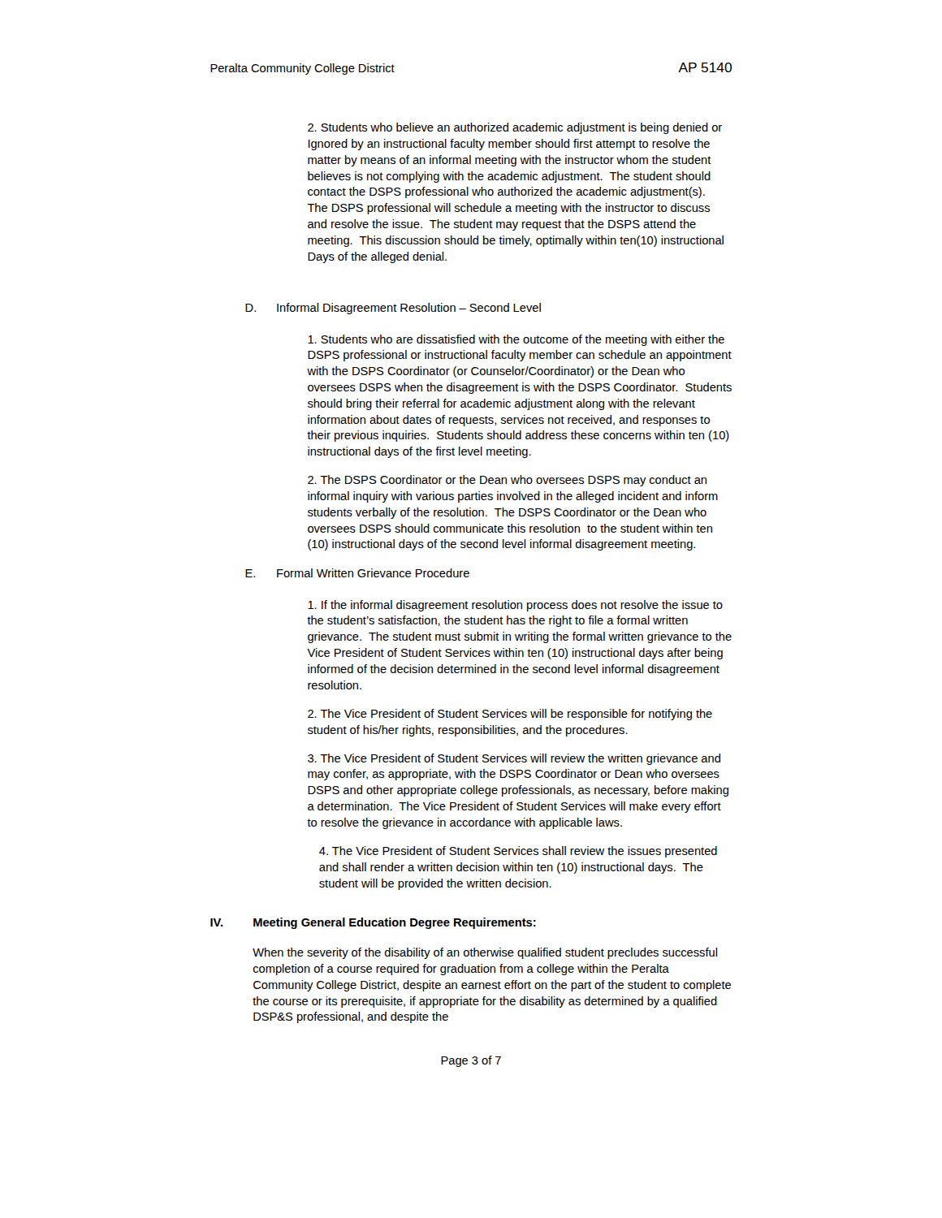Peralta Community College District
AP 5140
2. Students who believe an authorized academic adjustment is being denied or
Ignored by an instructional faculty member should first attempt to resolve the matter by means of an informal meeting with the instructor whom the student believes is not complying with the academic adjustment. The student should contact the DSPS professional who authorized the academic adjustment(s). The DSPS professional will schedule a meeting with the instructor to discuss and resolve the issue. The student may request that the DSPS attend the meeting. This discussion should be timely, optimally within ten(10) instructional Days of the alleged denial.
D.
Informal Disagreement Resolution – Second Level
1. Students who are dissatisfied with the outcome of the meeting with either the DSPS professional or instructional faculty member can schedule an appointment with the DSPS Coordinator (or Counselor/Coordinator) or the Dean who oversees DSPS when the disagreement is with the DSPS Coordinator. Students should bring their referral for academic adjustment along with the relevant information about dates of requests, services not received, and responses to their previous inquiries. Students should address these concerns within ten (10) instructional days of the first level meeting.
2. The DSPS Coordinator or the Dean who oversees DSPS may conduct an informal inquiry with various parties involved in the alleged incident and inform students verbally of the resolution. The DSPS Coordinator or the Dean who oversees DSPS should communicate this resolution to the student within ten (10) instructional days of the second level informal disagreement meeting.
E.
Formal Written Grievance Procedure
1. If the informal disagreement resolution process does not resolve the issue to the student’s satisfaction, the student has the right to file a formal written grievance. The student must submit in writing the formal written grievance to the Vice President of Student Services within ten (10) instructional days after being informed of the decision determined in the second level informal disagreement resolution.
2. The Vice President of Student Services will be responsible for notifying the student of his/her rights, responsibilities, and the procedures.
3. The Vice President of Student Services will review the written grievance and may confer, as appropriate, with the DSPS Coordinator or Dean who oversees DSPS and other appropriate college professionals, as necessary, before making a determination. The Vice President of Student Services will make every effort to resolve the grievance in accordance with applicable laws.
4. The Vice President of Student Services shall review the issues presented and shall render a written decision within ten (10) instructional days. The student will be provided the written decision.
IV.
Meeting General Education Degree Requirements:
When the severity of the disability of an otherwise qualified student precludes successful completion of a course required for graduation from a college within the Peralta Community College District, despite an earnest effort on the part of the student to complete the course or its prerequisite, if appropriate for the disability as determined by a qualified DSP&S professional, and despite the
Page 3 of 7